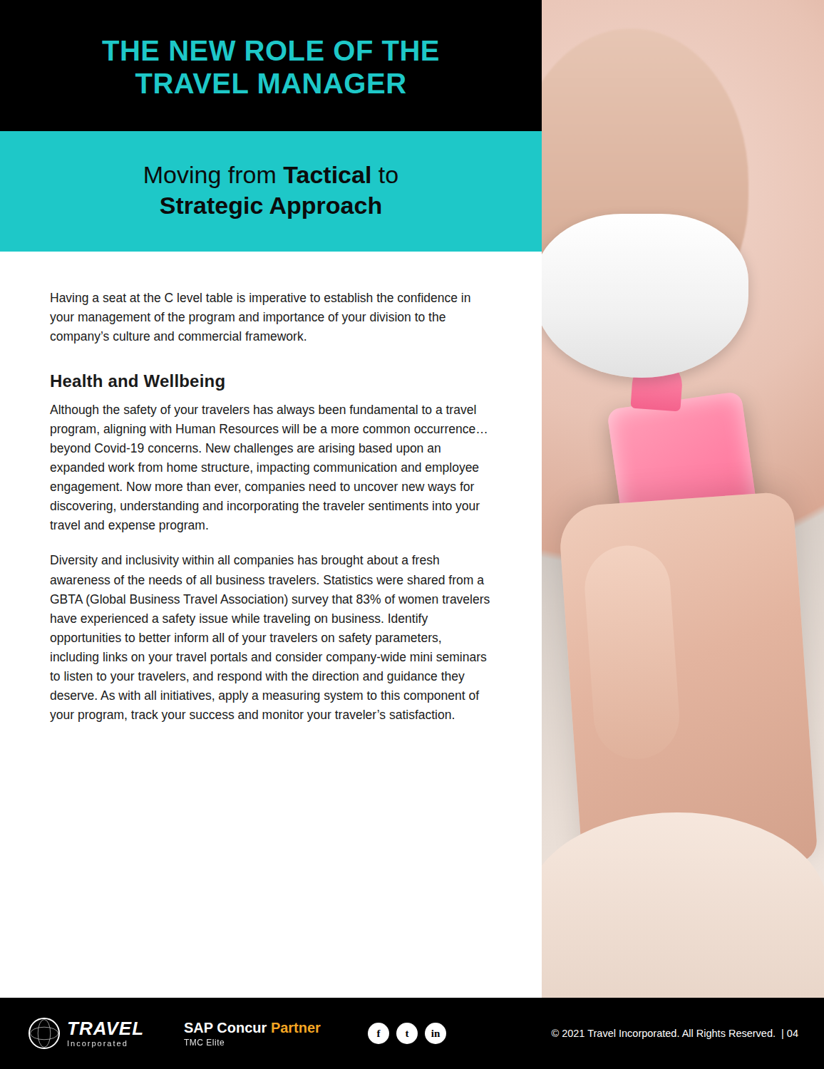The New Role of the
Travel Manager
Moving from Tactical to
Strategic Approach
Having a seat at the C level table is imperative to establish the confidence in your management of the program and importance of your division to the company’s culture and commercial framework.
Health and Wellbeing
Although the safety of your travelers has always been fundamental to a travel program, aligning with Human Resources will be a more common occurrence…beyond Covid-19 concerns. New challenges are arising based upon an expanded work from home structure, impacting communication and employee engagement. Now more than ever, companies need to uncover new ways for discovering, understanding and incorporating the traveler sentiments into your travel and expense program.
Diversity and inclusivity within all companies has brought about a fresh awareness of the needs of all business travelers. Statistics were shared from a GBTA (Global Business Travel Association) survey that 83% of women travelers have experienced a safety issue while traveling on business. Identify opportunities to better inform all of your travelers on safety parameters, including links on your travel portals and consider company-wide mini seminars to listen to your travelers, and respond with the direction and guidance they deserve. As with all initiatives, apply a measuring system to this component of your program, track your success and monitor your traveler’s satisfaction.
TRAVEL Incorporated
SAP Concur Partner
TMC Elite
f t in
© 2021 Travel Incorporated. All Rights Reserved. | 04